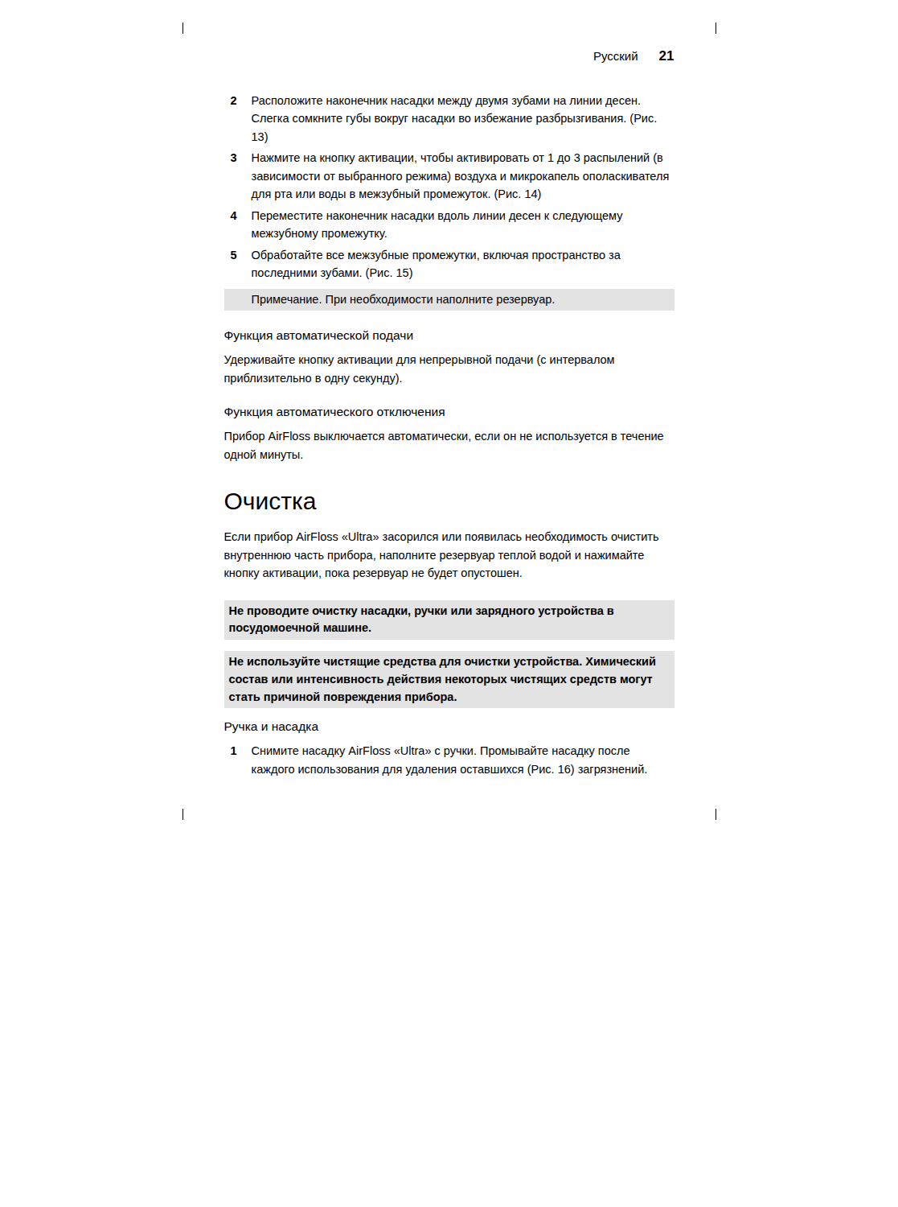Русский 21
2 Расположите наконечник насадки между двумя зубами на линии десен. Слегка сомкните губы вокруг насадки во избежание разбрызгивания. (Рис. 13)
3 Нажмите на кнопку активации, чтобы активировать от 1 до 3 распылений (в зависимости от выбранного режима) воздуха и микрокапель ополаскивателя для рта или воды в межзубный промежуток. (Рис. 14)
4 Переместите наконечник насадки вдоль линии десен к следующему межзубному промежутку.
5 Обработайте все межзубные промежутки, включая пространство за последними зубами. (Рис. 15)
Примечание. При необходимости наполните резервуар.
Функция автоматической подачи
Удерживайте кнопку активации для непрерывной подачи (с интервалом приблизительно в одну секунду).
Функция автоматического отключения
Прибор AirFloss выключается автоматически, если он не используется в течение одной минуты.
Очистка
Если прибор AirFloss «Ultra» засорился или появилась необходимость очистить внутреннюю часть прибора, наполните резервуар теплой водой и нажимайте кнопку активации, пока резервуар не будет опустошен.
Не проводите очистку насадки, ручки или зарядного устройства в посудомоечной машине.
Не используйте чистящие средства для очистки устройства. Химический состав или интенсивность действия некоторых чистящих средств могут стать причиной повреждения прибора.
Ручка и насадка
1 Снимите насадку AirFloss «Ultra» с ручки. Промывайте насадку после каждого использования для удаления оставшихся (Рис. 16) загрязнений.